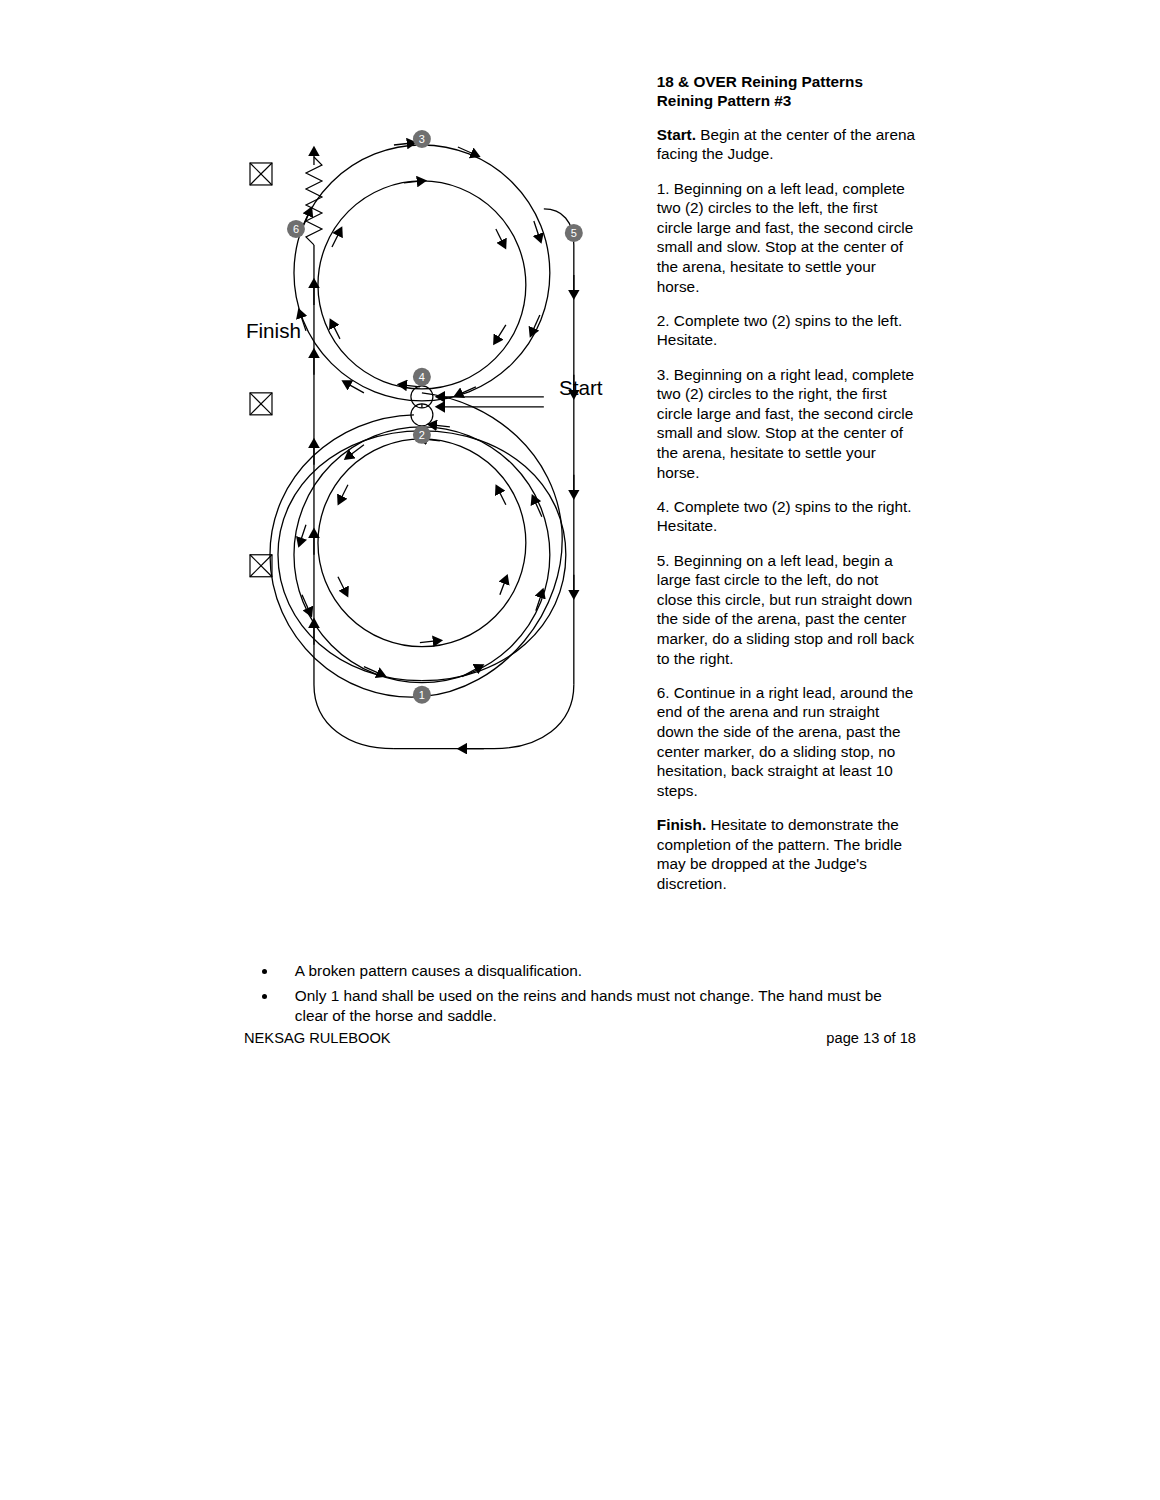Finish Start 3 4 2 1 5 6
18 & OVER Reining Patterns
Reining Pattern #3
Start. Begin at the center of the arena facing the Judge.
1. Beginning on a left lead, complete two (2) circles to the left, the first circle large and fast, the second circle small and slow. Stop at the center of the arena, hesitate to settle your horse.
2. Complete two (2) spins to the left. Hesitate.
3. Beginning on a right lead, complete two (2) circles to the right, the first circle large and fast, the second circle small and slow. Stop at the center of the arena, hesitate to settle your horse.
4. Complete two (2) spins to the right. Hesitate.
5. Beginning on a left lead, begin a large fast circle to the left, do not close this circle, but run straight down the side of the arena, past the center marker, do a sliding stop and roll back to the right.
6. Continue in a right lead, around the end of the arena and run straight down the side of the arena, past the center marker, do a sliding stop, no hesitation, back straight at least 10 steps.
Finish. Hesitate to demonstrate the completion of the pattern. The bridle may be dropped at the Judge's discretion.
A broken pattern causes a disqualification.
Only 1 hand shall be used on the reins and hands must not change. The hand must be clear of the horse and saddle.
NEKSAG RULEBOOK page 13 of 18